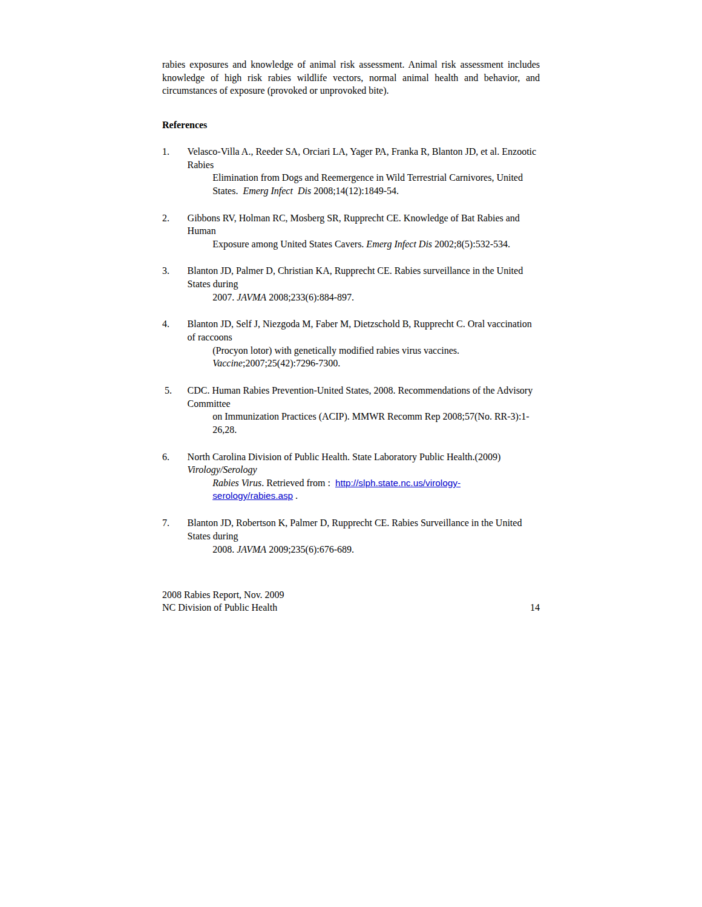rabies exposures and knowledge of animal risk assessment. Animal risk assessment includes knowledge of high risk rabies wildlife vectors, normal animal health and behavior, and circumstances of exposure (provoked or unprovoked bite).
References
1. Velasco-Villa A., Reeder SA, Orciari LA, Yager PA, Franka R, Blanton JD, et al. Enzootic Rabies Elimination from Dogs and Reemergence in Wild Terrestrial Carnivores, United States. Emerg Infect Dis 2008;14(12):1849-54.
2. Gibbons RV, Holman RC, Mosberg SR, Rupprecht CE. Knowledge of Bat Rabies and Human Exposure among United States Cavers. Emerg Infect Dis 2002;8(5):532-534.
3. Blanton JD, Palmer D, Christian KA, Rupprecht CE. Rabies surveillance in the United States during 2007. JAVMA 2008;233(6):884-897.
4. Blanton JD, Self J, Niezgoda M, Faber M, Dietzschold B, Rupprecht C. Oral vaccination of raccoons (Procyon lotor) with genetically modified rabies virus vaccines. Vaccine;2007;25(42):7296-7300.
5. CDC. Human Rabies Prevention-United States, 2008. Recommendations of the Advisory Committee on Immunization Practices (ACIP). MMWR Recomm Rep 2008;57(No. RR-3):1-26,28.
6. North Carolina Division of Public Health. State Laboratory Public Health.(2009) Virology/Serology Rabies Virus. Retrieved from : http://slph.state.nc.us/virology-serology/rabies.asp .
7. Blanton JD, Robertson K, Palmer D, Rupprecht CE. Rabies Surveillance in the United States during 2008. JAVMA 2009;235(6):676-689.
2008 Rabies Report, Nov. 2009
NC Division of Public Health
14